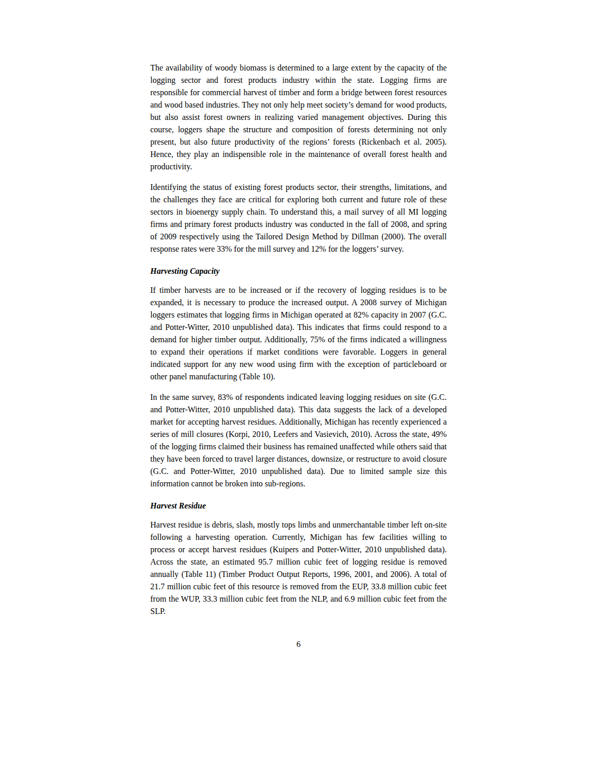The availability of woody biomass is determined to a large extent by the capacity of the logging sector and forest products industry within the state. Logging firms are responsible for commercial harvest of timber and form a bridge between forest resources and wood based industries. They not only help meet society’s demand for wood products, but also assist forest owners in realizing varied management objectives. During this course, loggers shape the structure and composition of forests determining not only present, but also future productivity of the regions’ forests (Rickenbach et al. 2005). Hence, they play an indispensible role in the maintenance of overall forest health and productivity.
Identifying the status of existing forest products sector, their strengths, limitations, and the challenges they face are critical for exploring both current and future role of these sectors in bioenergy supply chain. To understand this, a mail survey of all MI logging firms and primary forest products industry was conducted in the fall of 2008, and spring of 2009 respectively using the Tailored Design Method by Dillman (2000). The overall response rates were 33% for the mill survey and 12% for the loggers’ survey.
Harvesting Capacity
If timber harvests are to be increased or if the recovery of logging residues is to be expanded, it is necessary to produce the increased output. A 2008 survey of Michigan loggers estimates that logging firms in Michigan operated at 82% capacity in 2007 (G.C. and Potter-Witter, 2010 unpublished data). This indicates that firms could respond to a demand for higher timber output. Additionally, 75% of the firms indicated a willingness to expand their operations if market conditions were favorable. Loggers in general indicated support for any new wood using firm with the exception of particleboard or other panel manufacturing (Table 10).
In the same survey, 83% of respondents indicated leaving logging residues on site (G.C. and Potter-Witter, 2010 unpublished data). This data suggests the lack of a developed market for accepting harvest residues. Additionally, Michigan has recently experienced a series of mill closures (Korpi, 2010, Leefers and Vasievich, 2010). Across the state, 49% of the logging firms claimed their business has remained unaffected while others said that they have been forced to travel larger distances, downsize, or restructure to avoid closure (G.C. and Potter-Witter, 2010 unpublished data). Due to limited sample size this information cannot be broken into sub-regions.
Harvest Residue
Harvest residue is debris, slash, mostly tops limbs and unmerchantable timber left on-site following a harvesting operation. Currently, Michigan has few facilities willing to process or accept harvest residues (Kuipers and Potter-Witter, 2010 unpublished data). Across the state, an estimated 95.7 million cubic feet of logging residue is removed annually (Table 11) (Timber Product Output Reports, 1996, 2001, and 2006). A total of 21.7 million cubic feet of this resource is removed from the EUP, 33.8 million cubic feet from the WUP, 33.3 million cubic feet from the NLP, and 6.9 million cubic feet from the SLP.
6